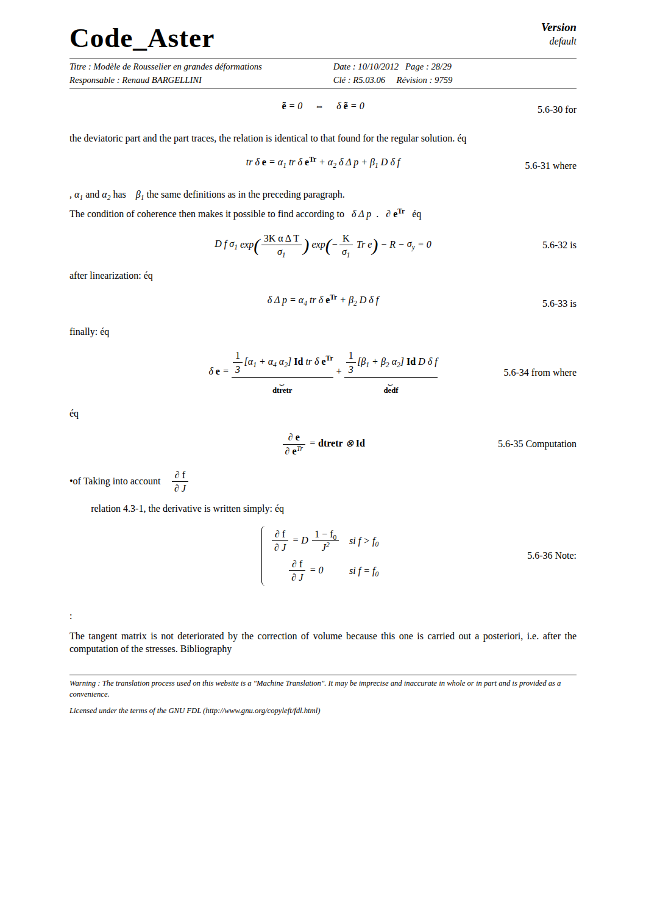Versiondefault
Code_Aster
| Titre : Modèle de Rousselier en grandes déformations | Date : 10/10/2012 Page : 28/29 |
| Responsable : Renaud BARGELLINI | Clé : R5.03.06 Révision : 9759 |
ẽ = 0 ⇔ δ ẽ = 0
5.6-30 for
the deviatoric part and the part traces, the relation is identical to that found for the regular solution. éq
tr δ e = α1 tr δ eTr + α2 δ Δ p + β1 D δ f
5.6-31 where
, α1 and α2 has β1 the same definitions as in the preceding paragraph.
The condition of coherence then makes it possible to find according to δ Δ p . ∂ eTr éq
D f σ1 exp(3K α Δ T σ1) exp(−Kσ1 Tr e) − R − σy = 0
5.6-32 is
after linearization: éq
δ Δ p = α4 tr δ eTr + β2 D δ f
5.6-33 is
finally: éq
δ e = 13[α1 + α4 α2] Id tr δ eTr ⏟ dtretr + 13[β1 + β2 α2] Id D δ f ⏟ dedf
5.6-34 from where
éq
∂ e∂ eTr = dtretr ⊗ Id
5.6-35 Computation
•of Taking into account ∂ f∂ J
relation 4.3-1, the derivative is written simply: éq
| ∂ f ∂ J = D 1 − f 0 J 2 | si f > f 0 |
| ∂ f ∂ J = 0 | si f = f 0 |
5.6-36 Note:
:
The tangent matrix is not deteriorated by the correction of volume because this one is carried out a posteriori, i.e. after the computation of the stresses. Bibliography
Warning : The translation process used on this website is a "Machine Translation". It may be imprecise and inaccurate in whole or in part and is provided as a convenience.
Licensed under the terms of the GNU FDL (http://www.gnu.org/copyleft/fdl.html)